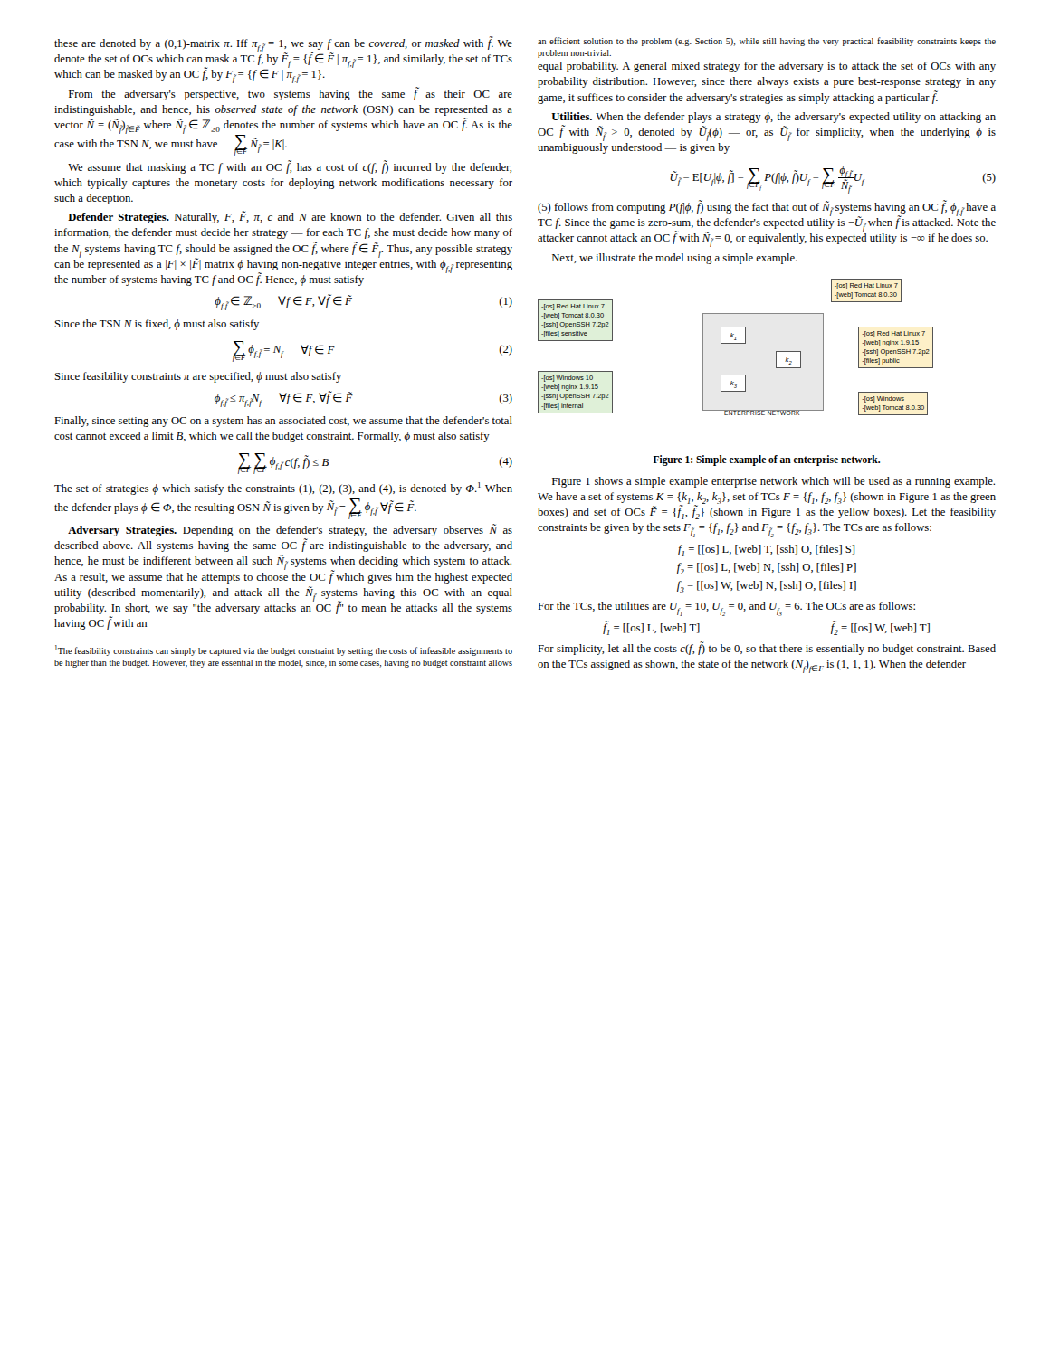these are denoted by a (0,1)-matrix π. Iff πf,f̃ = 1, we say f can be covered, or masked with f̃. We denote the set of OCs which can mask a TC f, by F̃f = {f̃ ∈ F̃ | πf,f̃ = 1}, and similarly, the set of TCs which can be masked by an OC f̃, by Ff̃ = {f ∈ F | πf,f̃ = 1}.
From the adversary's perspective, two systems having the same f̃ as their OC are indistinguishable, and hence, his observed state of the network (OSN) can be represented as a vector Ñ = (Ñf̃)f̃∈F̃ where Ñf̃ ∈ ℤ≥0 denotes the number of systems which have an OC f̃. As is the case with the TSN N, we must have ∑f̃∈F̃ Ñf̃ = |K|.
We assume that masking a TC f with an OC f̃, has a cost of c(f, f̃) incurred by the defender, which typically captures the monetary costs for deploying network modifications necessary for such a deception.
Defender Strategies. Naturally, F, F̃, π, c and N are known to the defender. Given all this information, the defender must decide her strategy — for each TC f, she must decide how many of the Nf systems having TC f, should be assigned the OC f̃, where f̃ ∈ F̃f. Thus, any possible strategy can be represented as a |F| × |F̃| matrix ϕ having non-negative integer entries, with ϕf,f̃ representing the number of systems having TC f and OC f̃. Hence, ϕ must satisfy
ϕf,f̃ ∈ ℤ≥0 ∀f ∈ F, ∀f̃ ∈ F̃ (1)
Since the TSN N is fixed, ϕ must also satisfy
∑f̃∈F̃ ϕf,f̃ = Nf ∀f ∈ F (2)
Since feasibility constraints π are specified, ϕ must also satisfy
ϕf,f̃ ≤ πf,f̃Nf ∀f ∈ F, ∀f̃ ∈ F̃ (3)
Finally, since setting any OC on a system has an associated cost, we assume that the defender's total cost cannot exceed a limit B, which we call the budget constraint. Formally, ϕ must also satisfy
∑f∈F ∑f̃∈F̃ ϕf,f̃ c(f, f̃) ≤ B (4)
The set of strategies ϕ which satisfy the constraints (1), (2), (3), and (4), is denoted by Φ.1 When the defender plays ϕ ∈ Φ, the resulting OSN Ñ is given by Ñf̃ = ∑f∈F ϕf,f̃ ∀f̃ ∈ F̃.
Adversary Strategies. Depending on the defender's strategy, the adversary observes Ñ as described above. All systems having the same OC f̃ are indistinguishable to the adversary, and hence, he must be indifferent between all such Ñf̃ systems when deciding which system to attack. As a result, we assume that he attempts to choose the OC f̃ which gives him the highest expected utility (described momentarily), and attack all the Ñf̃ systems having this OC with an equal probability. In short, we say "the adversary attacks an OC f̃" to mean he attacks all the systems having OC f̃ with an
1The feasibility constraints can simply be captured via the budget constraint by setting the costs of infeasible assignments to be higher than the budget. However, they are essential in the model, since, in some cases, having no budget constraint allows an efficient solution to the problem (e.g. Section 5), while still having the very practical feasibility constraints keeps the problem non-trivial.
equal probability. A general mixed strategy for the adversary is to attack the set of OCs with any probability distribution. However, since there always exists a pure best-response strategy in any game, it suffices to consider the adversary's strategies as simply attacking a particular f̃.
Utilities. When the defender plays a strategy ϕ, the adversary's expected utility on attacking an OC f̃ with Ñf̃ > 0, denoted by Ũf̃(ϕ) — or, as Ũf̃ for simplicity, when the underlying ϕ is unambiguously understood — is given by
Ũf̃ = E[Uf|ϕ, f̃] = ∑f∈Ff̃ P(f|ϕ, f̃)Uf = ∑f∈F ϕf,f̃Ñf̃Uf (5)
(5) follows from computing P(f|ϕ, f̃) using the fact that out of Ñf̃ systems having an OC f̃, ϕf,f̃ have a TC f. Since the game is zero-sum, the defender's expected utility is −Ũf̃ when f̃ is attacked. Note the attacker cannot attack an OC f̃ with Ñf̃ = 0, or equivalently, his expected utility is −∞ if he does so.
Next, we illustrate the model using a simple example.
ENTERPRISE NETWORK
k1
k2
k3
-[os] Red Hat Linux 7
-[web] Tomcat 8.0.30
-[ssh] OpenSSH 7.2p2
-[files] sensitive
-[os] Windows 10
-[web] nginx 1.9.15
-[ssh] OpenSSH 7.2p2
-[files] internal
-[os] Red Hat Linux 7
-[web] Tomcat 8.0.30
-[os] Red Hat Linux 7
-[web] nginx 1.9.15
-[ssh] OpenSSH 7.2p2
-[files] public
-[os] Windows
-[web] Tomcat 8.0.30
Figure 1: Simple example of an enterprise network.
Figure 1 shows a simple example enterprise network which will be used as a running example. We have a set of systems K = {k1, k2, k3}, set of TCs F = {f1, f2, f3} (shown in Figure 1 as the green boxes) and set of OCs F̃ = {f̃1, f̃2} (shown in Figure 1 as the yellow boxes). Let the feasibility constraints be given by the sets Ff̃1 = {f1, f2} and Ff̃2 = {f2, f3}. The TCs are as follows:
f1 = [[os] L, [web] T, [ssh] O, [files] S]
f2 = [[os] L, [web] N, [ssh] O, [files] P]
f3 = [[os] W, [web] N, [ssh] O, [files] I]
For the TCs, the utilities are Uf1 = 10, Uf2 = 0, and Uf3 = 6. The OCs are as follows:
f̃1 = [[os] L, [web] T] f̃2 = [[os] W, [web] T]
For simplicity, let all the costs c(f, f̃) to be 0, so that there is essentially no budget constraint. Based on the TCs assigned as shown, the state of the network (Nf)f∈F is (1, 1, 1). When the defender